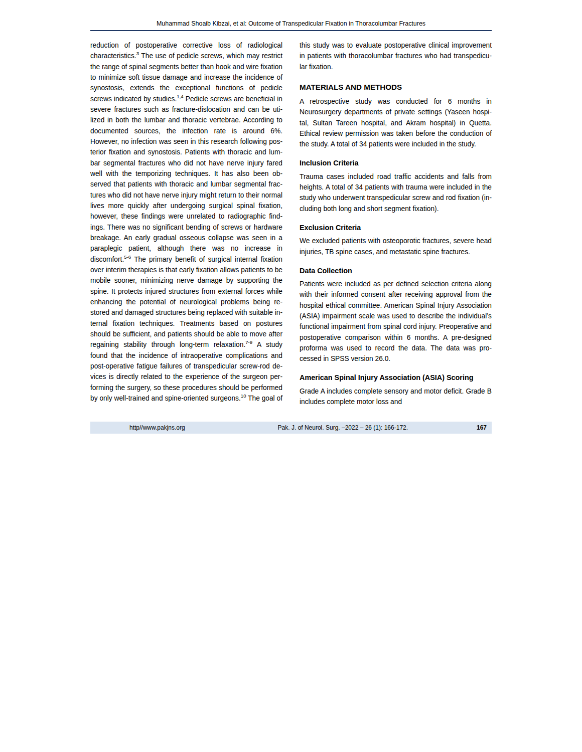Muhammad Shoaib Kibzai, et al: Outcome of Transpedicular Fixation in Thoracolumbar Fractures
reduction of postoperative corrective loss of radiological characteristics.3 The use of pedicle screws, which may restrict the range of spinal segments better than hook and wire fixation to minimize soft tissue damage and increase the incidence of synostosis, extends the exceptional functions of pedicle screws indicated by studies.1,4 Pedicle screws are beneficial in severe fractures such as fracture-dislocation and can be utilized in both the lumbar and thoracic vertebrae. According to documented sources, the infection rate is around 6%. However, no infection was seen in this research following posterior fixation and synostosis. Patients with thoracic and lumbar segmental fractures who did not have nerve injury fared well with the temporizing techniques. It has also been observed that patients with thoracic and lumbar segmental fractures who did not have nerve injury might return to their normal lives more quickly after undergoing surgical spinal fixation, however, these findings were unrelated to radiographic findings. There was no significant bending of screws or hardware breakage. An early gradual osseous collapse was seen in a paraplegic patient, although there was no increase in discomfort.5-6 The primary benefit of surgical internal fixation over interim therapies is that early fixation allows patients to be mobile sooner, minimizing nerve damage by supporting the spine. It protects injured structures from external forces while enhancing the potential of neurological problems being restored and damaged structures being replaced with suitable internal fixation techniques. Treatments based on postures should be sufficient, and patients should be able to move after regaining stability through long-term relaxation.7-9 A study found that the incidence of intraoperative complications and post-operative fatigue failures of transpedicular screw-rod devices is directly related to the experience of the surgeon performing the surgery, so these procedures should be performed by only well-trained and spine-oriented surgeons.10 The goal of this study was to evaluate postoperative clinical improvement in patients with thoracolumbar fractures who had transpedicular fixation.
MATERIALS AND METHODS
A retrospective study was conducted for 6 months in Neurosurgery departments of private settings (Yaseen hospital, Sultan Tareen hospital, and Akram hospital) in Quetta. Ethical review permission was taken before the conduction of the study. A total of 34 patients were included in the study.
Inclusion Criteria
Trauma cases included road traffic accidents and falls from heights. A total of 34 patients with trauma were included in the study who underwent transpedicular screw and rod fixation (including both long and short segment fixation).
Exclusion Criteria
We excluded patients with osteoporotic fractures, severe head injuries, TB spine cases, and metastatic spine fractures.
Data Collection
Patients were included as per defined selection criteria along with their informed consent after receiving approval from the hospital ethical committee. American Spinal Injury Association (ASIA) impairment scale was used to describe the individual’s functional impairment from spinal cord injury. Preoperative and postoperative comparison within 6 months. A pre-designed proforma was used to record the data. The data was processed in SPSS version 26.0.
American Spinal Injury Association (ASIA) Scoring
Grade A includes complete sensory and motor deficit. Grade B includes complete motor loss and
http//www.pakjns.org
Pak. J. of Neurol. Surg. –2022 – 26 (1): 166-172.
167